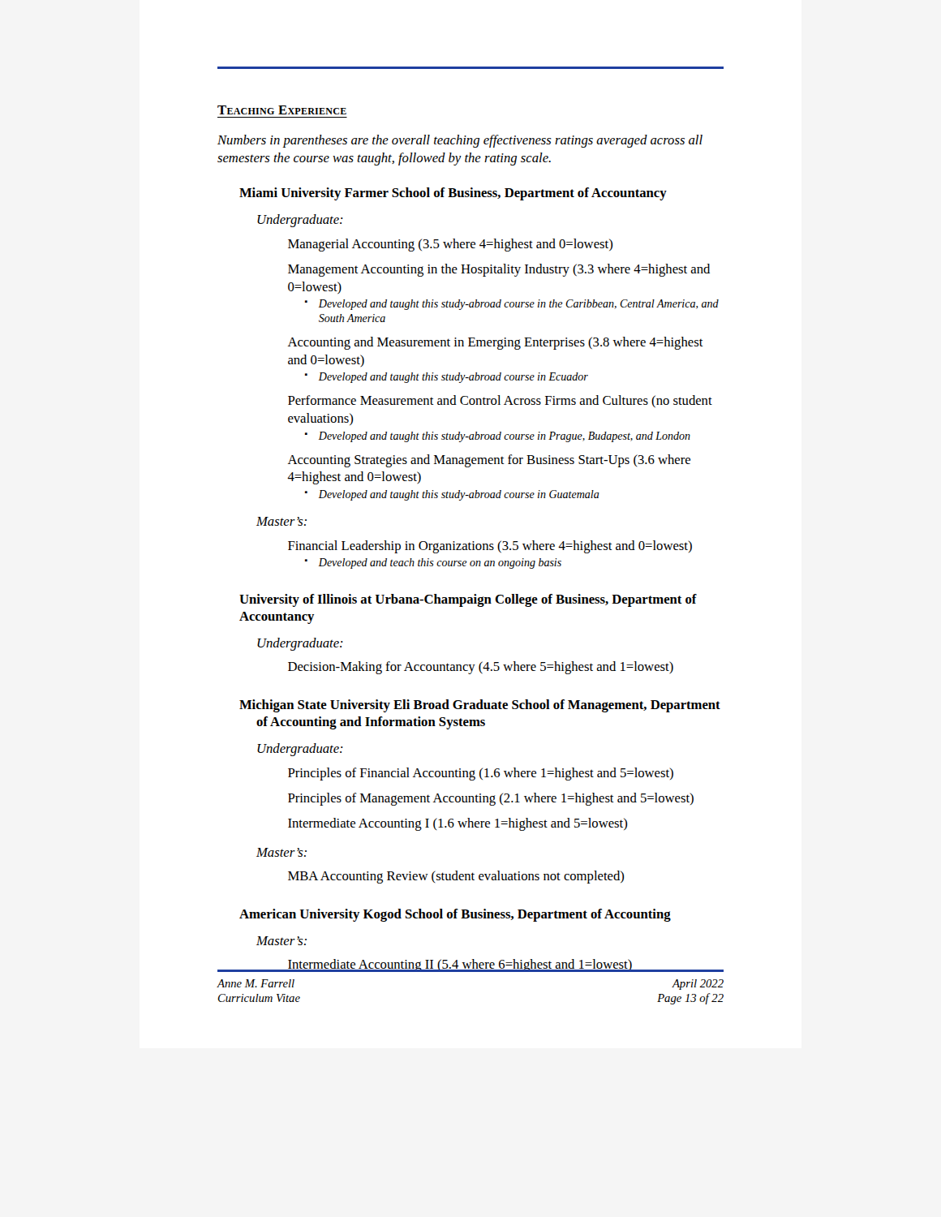Teaching Experience
Numbers in parentheses are the overall teaching effectiveness ratings averaged across all semesters the course was taught, followed by the rating scale.
Miami University Farmer School of Business, Department of Accountancy
Undergraduate:
Managerial Accounting (3.5 where 4=highest and 0=lowest)
Management Accounting in the Hospitality Industry (3.3 where 4=highest and 0=lowest)
Developed and taught this study-abroad course in the Caribbean, Central America, and South America
Accounting and Measurement in Emerging Enterprises (3.8 where 4=highest and 0=lowest)
Developed and taught this study-abroad course in Ecuador
Performance Measurement and Control Across Firms and Cultures (no student evaluations)
Developed and taught this study-abroad course in Prague, Budapest, and London
Accounting Strategies and Management for Business Start-Ups (3.6 where 4=highest and 0=lowest)
Developed and taught this study-abroad course in Guatemala
Master’s:
Financial Leadership in Organizations (3.5 where 4=highest and 0=lowest)
Developed and teach this course on an ongoing basis
University of Illinois at Urbana-Champaign College of Business, Department of Accountancy
Undergraduate:
Decision-Making for Accountancy (4.5 where 5=highest and 1=lowest)
Michigan State University Eli Broad Graduate School of Management, Department of Accounting and Information Systems
Undergraduate:
Principles of Financial Accounting (1.6 where 1=highest and 5=lowest)
Principles of Management Accounting (2.1 where 1=highest and 5=lowest)
Intermediate Accounting I (1.6 where 1=highest and 5=lowest)
Master’s:
MBA Accounting Review (student evaluations not completed)
American University Kogod School of Business, Department of Accounting
Master’s:
Intermediate Accounting II (5.4 where 6=highest and 1=lowest)
| Anne M. Farrell | April 2022 |
| Curriculum Vitae | Page 13 of 22 |